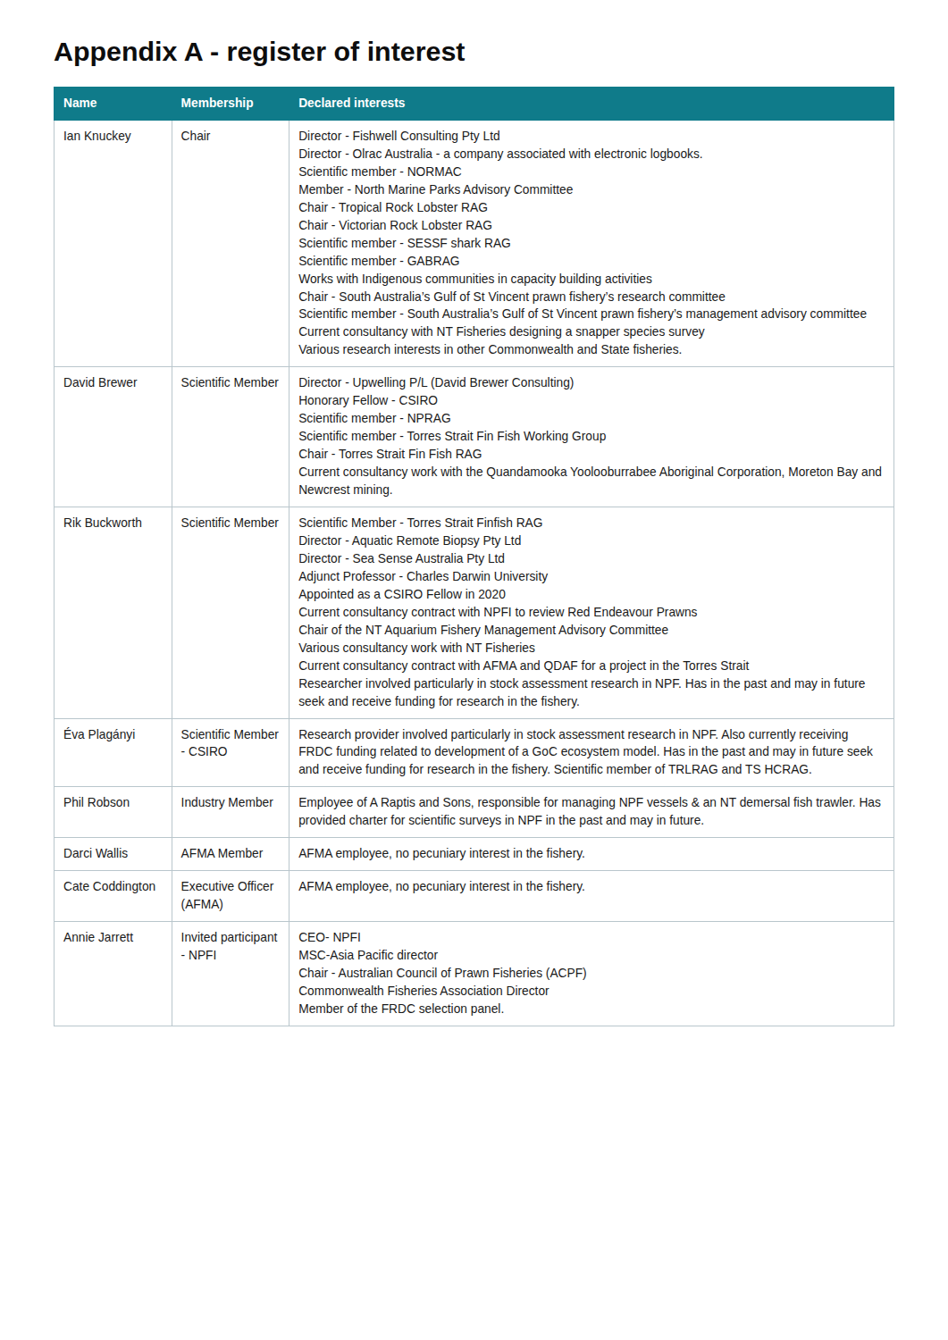Appendix A - register of interest
| Name | Membership | Declared interests |
| --- | --- | --- |
| Ian Knuckey | Chair | Director - Fishwell Consulting Pty Ltd Director - Olrac Australia - a company associated with electronic logbooks. Scientific member - NORMAC Member - North Marine Parks Advisory Committee Chair - Tropical Rock Lobster RAG Chair - Victorian Rock Lobster RAG Scientific member - SESSF shark RAG Scientific member - GABRAG Works with Indigenous communities in capacity building activities Chair - South Australia’s Gulf of St Vincent prawn fishery’s research committee Scientific member - South Australia’s Gulf of St Vincent prawn fishery’s management advisory committee Current consultancy with NT Fisheries designing a snapper species survey Various research interests in other Commonwealth and State fisheries. |
| David Brewer | Scientific Member | Director - Upwelling P/L (David Brewer Consulting) Honorary Fellow - CSIRO Scientific member - NPRAG Scientific member - Torres Strait Fin Fish Working Group Chair - Torres Strait Fin Fish RAG Current consultancy work with the Quandamooka Yoolooburrabee Aboriginal Corporation, Moreton Bay and Newcrest mining. |
| Rik Buckworth | Scientific Member | Scientific Member - Torres Strait Finfish RAG Director - Aquatic Remote Biopsy Pty Ltd Director - Sea Sense Australia Pty Ltd Adjunct Professor - Charles Darwin University Appointed as a CSIRO Fellow in 2020 Current consultancy contract with NPFI to review Red Endeavour Prawns Chair of the NT Aquarium Fishery Management Advisory Committee Various consultancy work with NT Fisheries Current consultancy contract with AFMA and QDAF for a project in the Torres Strait Researcher involved particularly in stock assessment research in NPF. Has in the past and may in future seek and receive funding for research in the fishery. |
| Éva Plagányi | Scientific Member - CSIRO | Research provider involved particularly in stock assessment research in NPF. Also currently receiving FRDC funding related to development of a GoC ecosystem model. Has in the past and may in future seek and receive funding for research in the fishery. Scientific member of TRLRAG and TS HCRAG. |
| Phil Robson | Industry Member | Employee of A Raptis and Sons, responsible for managing NPF vessels & an NT demersal fish trawler. Has provided charter for scientific surveys in NPF in the past and may in future. |
| Darci Wallis | AFMA Member | AFMA employee, no pecuniary interest in the fishery. |
| Cate Coddington | Executive Officer (AFMA) | AFMA employee, no pecuniary interest in the fishery. |
| Annie Jarrett | Invited participant - NPFI | CEO- NPFI MSC-Asia Pacific director Chair - Australian Council of Prawn Fisheries (ACPF) Commonwealth Fisheries Association Director Member of the FRDC selection panel. |